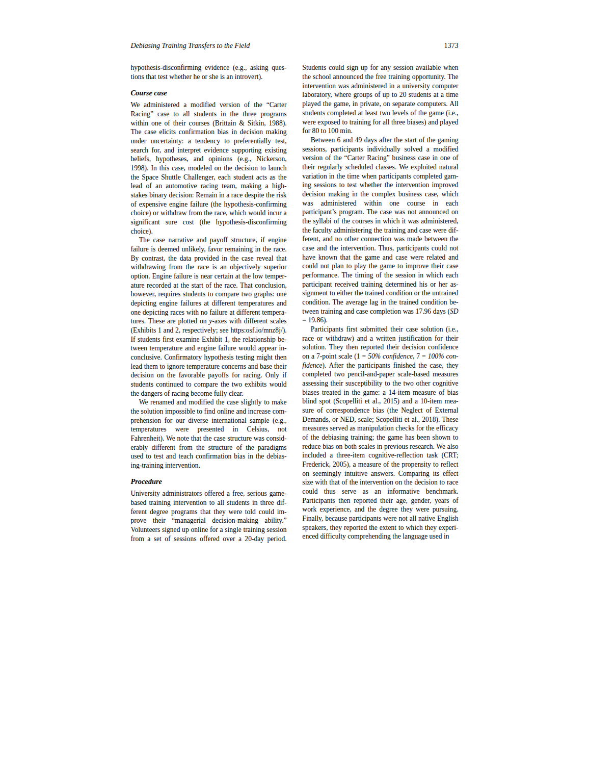Debiasing Training Transfers to the Field 1373
hypothesis-disconfirming evidence (e.g., asking questions that test whether he or she is an introvert).
Course case
We administered a modified version of the “Carter Racing” case to all students in the three programs within one of their courses (Brittain & Sitkin, 1988). The case elicits confirmation bias in decision making under uncertainty: a tendency to preferentially test, search for, and interpret evidence supporting existing beliefs, hypotheses, and opinions (e.g., Nickerson, 1998). In this case, modeled on the decision to launch the Space Shuttle Challenger, each student acts as the lead of an automotive racing team, making a high-stakes binary decision: Remain in a race despite the risk of expensive engine failure (the hypothesis-confirming choice) or withdraw from the race, which would incur a significant sure cost (the hypothesis-disconfirming choice).
The case narrative and payoff structure, if engine failure is deemed unlikely, favor remaining in the race. By contrast, the data provided in the case reveal that withdrawing from the race is an objectively superior option. Engine failure is near certain at the low temperature recorded at the start of the race. That conclusion, however, requires students to compare two graphs: one depicting engine failures at different temperatures and one depicting races with no failure at different temperatures. These are plotted on y-axes with different scales (Exhibits 1 and 2, respectively; see https:osf.io/mnz8j/). If students first examine Exhibit 1, the relationship between temperature and engine failure would appear inconclusive. Confirmatory hypothesis testing might then lead them to ignore temperature concerns and base their decision on the favorable payoffs for racing. Only if students continued to compare the two exhibits would the dangers of racing become fully clear.
We renamed and modified the case slightly to make the solution impossible to find online and increase comprehension for our diverse international sample (e.g., temperatures were presented in Celsius, not Fahrenheit). We note that the case structure was considerably different from the structure of the paradigms used to test and teach confirmation bias in the debiasing-training intervention.
Procedure
University administrators offered a free, serious game-based training intervention to all students in three different degree programs that they were told could improve their “managerial decision-making ability.” Volunteers signed up online for a single training session from a set of sessions offered over a 20-day period. Students could sign up for any session available when the school announced the free training opportunity. The intervention was administered in a university computer laboratory, where groups of up to 20 students at a time played the game, in private, on separate computers. All students completed at least two levels of the game (i.e., were exposed to training for all three biases) and played for 80 to 100 min.
Between 6 and 49 days after the start of the gaming sessions, participants individually solved a modified version of the “Carter Racing” business case in one of their regularly scheduled classes. We exploited natural variation in the time when participants completed gaming sessions to test whether the intervention improved decision making in the complex business case, which was administered within one course in each participant’s program. The case was not announced on the syllabi of the courses in which it was administered, the faculty administering the training and case were different, and no other connection was made between the case and the intervention. Thus, participants could not have known that the game and case were related and could not plan to play the game to improve their case performance. The timing of the session in which each participant received training determined his or her assignment to either the trained condition or the untrained condition. The average lag in the trained condition between training and case completion was 17.96 days (SD = 19.86).
Participants first submitted their case solution (i.e., race or withdraw) and a written justification for their solution. They then reported their decision confidence on a 7-point scale (1 = 50% confidence, 7 = 100% confidence). After the participants finished the case, they completed two pencil-and-paper scale-based measures assessing their susceptibility to the two other cognitive biases treated in the game: a 14-item measure of bias blind spot (Scopelliti et al., 2015) and a 10-item measure of correspondence bias (the Neglect of External Demands, or NED, scale; Scopelliti et al., 2018). These measures served as manipulation checks for the efficacy of the debiasing training; the game has been shown to reduce bias on both scales in previous research. We also included a three-item cognitive-reflection task (CRT; Frederick, 2005), a measure of the propensity to reflect on seemingly intuitive answers. Comparing its effect size with that of the intervention on the decision to race could thus serve as an informative benchmark. Participants then reported their age, gender, years of work experience, and the degree they were pursuing. Finally, because participants were not all native English speakers, they reported the extent to which they experienced difficulty comprehending the language used in